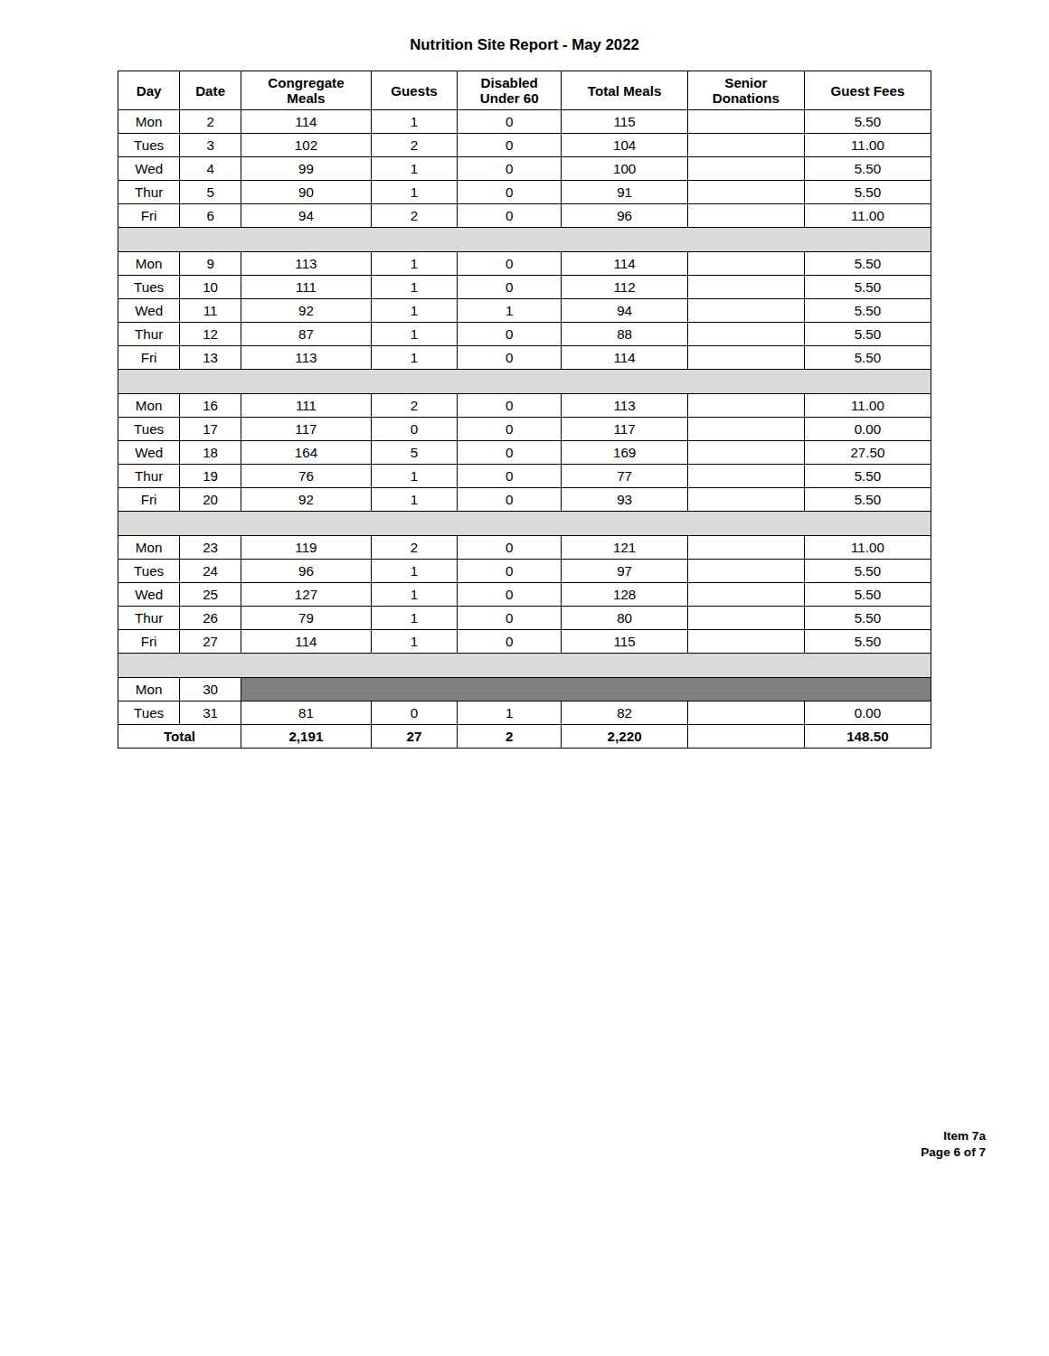Nutrition Site Report - May 2022
| Day | Date | Congregate Meals | Guests | Disabled Under 60 | Total Meals | Senior Donations | Guest Fees |
| --- | --- | --- | --- | --- | --- | --- | --- |
| Mon | 2 | 114 | 1 | 0 | 115 | | 5.50 |
| Tues | 3 | 102 | 2 | 0 | 104 | | 11.00 |
| Wed | 4 | 99 | 1 | 0 | 100 | | 5.50 |
| Thur | 5 | 90 | 1 | 0 | 91 | | 5.50 |
| Fri | 6 | 94 | 2 | 0 | 96 | | 11.00 |
| Mon | 9 | 113 | 1 | 0 | 114 | | 5.50 |
| Tues | 10 | 111 | 1 | 0 | 112 | | 5.50 |
| Wed | 11 | 92 | 1 | 1 | 94 | | 5.50 |
| Thur | 12 | 87 | 1 | 0 | 88 | | 5.50 |
| Fri | 13 | 113 | 1 | 0 | 114 | | 5.50 |
| Mon | 16 | 111 | 2 | 0 | 113 | | 11.00 |
| Tues | 17 | 117 | 0 | 0 | 117 | | 0.00 |
| Wed | 18 | 164 | 5 | 0 | 169 | | 27.50 |
| Thur | 19 | 76 | 1 | 0 | 77 | | 5.50 |
| Fri | 20 | 92 | 1 | 0 | 93 | | 5.50 |
| Mon | 23 | 119 | 2 | 0 | 121 | | 11.00 |
| Tues | 24 | 96 | 1 | 0 | 97 | | 5.50 |
| Wed | 25 | 127 | 1 | 0 | 128 | | 5.50 |
| Thur | 26 | 79 | 1 | 0 | 80 | | 5.50 |
| Fri | 27 | 114 | 1 | 0 | 115 | | 5.50 |
| Mon | 30 | |
| Tues | 31 | 81 | 0 | 1 | 82 | | 0.00 |
| Total | 2,191 | 27 | 2 | 2,220 | | 148.50 |
Item 7a
Page 6 of 7